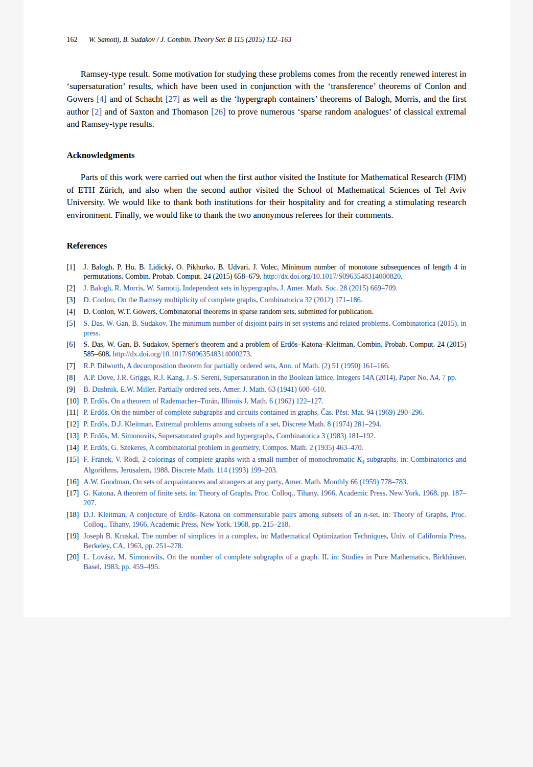162 W. Samotij, B. Sudakov / J. Combin. Theory Ser. B 115 (2015) 132–163
Ramsey-type result. Some motivation for studying these problems comes from the recently renewed interest in ‘supersaturation’ results, which have been used in conjunction with the ‘transference’ theorems of Conlon and Gowers [4] and of Schacht [27] as well as the ‘hypergraph containers’ theorems of Balogh, Morris, and the first author [2] and of Saxton and Thomason [26] to prove numerous ‘sparse random analogues’ of classical extremal and Ramsey-type results.
Acknowledgments
Parts of this work were carried out when the first author visited the Institute for Mathematical Research (FIM) of ETH Zürich, and also when the second author visited the School of Mathematical Sciences of Tel Aviv University. We would like to thank both institutions for their hospitality and for creating a stimulating research environment. Finally, we would like to thank the two anonymous referees for their comments.
References
[1] J. Balogh, P. Hu, B. Lidický, O. Pikhurko, B. Udvari, J. Volec, Minimum number of monotone subsequences of length 4 in permutations, Combin. Probab. Comput. 24 (2015) 658–679, http://dx.doi.org/10.1017/S0963548314000820.
[2] J. Balogh, R. Morris, W. Samotij, Independent sets in hypergraphs, J. Amer. Math. Soc. 28 (2015) 669–709.
[3] D. Conlon, On the Ramsey multiplicity of complete graphs, Combinatorica 32 (2012) 171–186.
[4] D. Conlon, W.T. Gowers, Combinatorial theorems in sparse random sets, submitted for publication.
[5] S. Das, W. Gan, B. Sudakov, The minimum number of disjoint pairs in set systems and related problems, Combinatorica (2015), in press.
[6] S. Das, W. Gan, B. Sudakov, Sperner's theorem and a problem of Erdős–Katona–Kleitman, Combin. Probab. Comput. 24 (2015) 585–608, http://dx.doi.org/10.1017/S0963548314000273.
[7] R.P. Dilworth, A decomposition theorem for partially ordered sets, Ann. of Math. (2) 51 (1950) 161–166.
[8] A.P. Dove, J.R. Griggs, R.J. Kang, J.-S. Sereni, Supersaturation in the Boolean lattice, Integers 14A (2014), Paper No. A4, 7 pp.
[9] B. Dushnik, E.W. Miller, Partially ordered sets, Amer. J. Math. 63 (1941) 600–610.
[10] P. Erdős, On a theorem of Rademacher–Turán, Illinois J. Math. 6 (1962) 122–127.
[11] P. Erdős, On the number of complete subgraphs and circuits contained in graphs, Čas. Pěst. Mat. 94 (1969) 290–296.
[12] P. Erdős, D.J. Kleitman, Extremal problems among subsets of a set, Discrete Math. 8 (1974) 281–294.
[13] P. Erdős, M. Simonovits, Supersaturated graphs and hypergraphs, Combinatorica 3 (1983) 181–192.
[14] P. Erdős, G. Szekeres, A combinatorial problem in geometry, Compos. Math. 2 (1935) 463–470.
[15] F. Franek, V. Rödl, 2-colorings of complete graphs with a small number of monochromatic K4 subgraphs, in: Combinatorics and Algorithms, Jerusalem, 1988, Discrete Math. 114 (1993) 199–203.
[16] A.W. Goodman, On sets of acquaintances and strangers at any party, Amer. Math. Monthly 66 (1959) 778–783.
[17] G. Katona, A theorem of finite sets, in: Theory of Graphs, Proc. Colloq., Tihany, 1966, Academic Press, New York, 1968, pp. 187–207.
[18] D.J. Kleitman, A conjecture of Erdős–Katona on commensurable pairs among subsets of an n-set, in: Theory of Graphs, Proc. Colloq., Tihany, 1966, Academic Press, New York, 1968, pp. 215–218.
[19] Joseph B. Kruskal, The number of simplices in a complex, in: Mathematical Optimization Techniques, Univ. of California Press, Berkeley, CA, 1963, pp. 251–278.
[20] L. Lovász, M. Simonovits, On the number of complete subgraphs of a graph. II, in: Studies in Pure Mathematics, Birkhäuser, Basel, 1983, pp. 459–495.